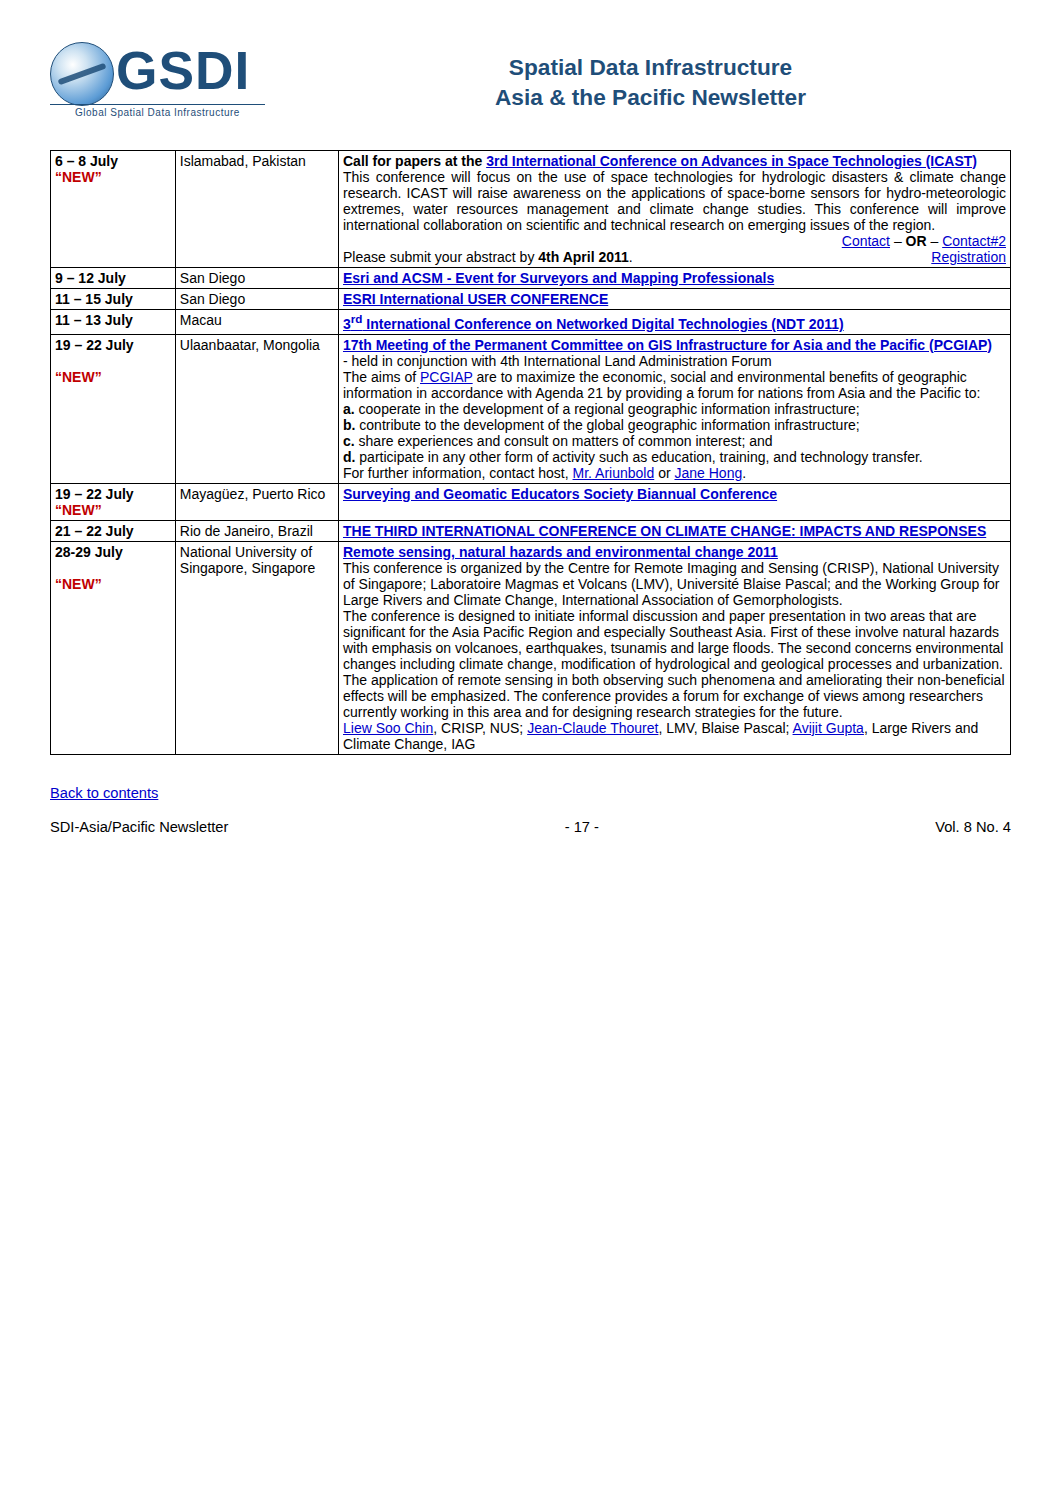GSDI
Global Spatial Data Infrastructure
Spatial Data Infrastructure
Asia & the Pacific Newsletter
| 6 – 8 July “NEW” | Islamabad, Pakistan | Call for papers at the 3rd International Conference on Advances in Space Technologies (ICAST) This conference will focus on the use of space technologies for hydrologic disasters & climate change research. ICAST will raise awareness on the applications of space-borne sensors for hydro-meteorologic extremes, water resources management and climate change studies. This conference will improve international collaboration on scientific and technical research on emerging issues of the region. Contact – OR – Contact#2 Please submit your abstract by 4th April 2011 . Registration |
| 9 – 12 July | San Diego | Esri and ACSM - Event for Surveyors and Mapping Professionals |
| 11 – 15 July | San Diego | ESRI International USER CONFERENCE |
| 11 – 13 July | Macau | 3 rd International Conference on Networked Digital Technologies (NDT 2011) |
| 19 – 22 July “NEW” | Ulaanbaatar, Mongolia | 17th Meeting of the Permanent Committee on GIS Infrastructure for Asia and the Pacific (PCGIAP) - held in conjunction with 4th International Land Administration Forum The aims of PCGIAP are to maximize the economic, social and environmental benefits of geographic information in accordance with Agenda 21 by providing a forum for nations from Asia and the Pacific to: a. cooperate in the development of a regional geographic information infrastructure; b. contribute to the development of the global geographic information infrastructure; c. share experiences and consult on matters of common interest; and d. participate in any other form of activity such as education, training, and technology transfer. For further information, contact host, Mr. Ariunbold or Jane Hong . |
| 19 – 22 July “NEW” | Mayagüez, Puerto Rico | Surveying and Geomatic Educators Society Biannual Conference |
| 21 – 22 July | Rio de Janeiro, Brazil | THE THIRD INTERNATIONAL CONFERENCE ON CLIMATE CHANGE: IMPACTS AND RESPONSES |
| 28-29 July “NEW” | National University of Singapore, Singapore | Remote sensing, natural hazards and environmental change 2011 This conference is organized by the Centre for Remote Imaging and Sensing (CRISP), National University of Singapore; Laboratoire Magmas et Volcans (LMV), Université Blaise Pascal; and the Working Group for Large Rivers and Climate Change, International Association of Gemorphologists. The conference is designed to initiate informal discussion and paper presentation in two areas that are significant for the Asia Pacific Region and especially Southeast Asia. First of these involve natural hazards with emphasis on volcanoes, earthquakes, tsunamis and large floods. The second concerns environmental changes including climate change, modification of hydrological and geological processes and urbanization. The application of remote sensing in both observing such phenomena and ameliorating their non-beneficial effects will be emphasized. The conference provides a forum for exchange of views among researchers currently working in this area and for designing research strategies for the future. Liew Soo Chin , CRISP, NUS; Jean-Claude Thouret , LMV, Blaise Pascal; Avijit Gupta , Large Rivers and Climate Change, IAG |
Back to contents
SDI-Asia/Pacific Newsletter - 17 - Vol. 8 No. 4